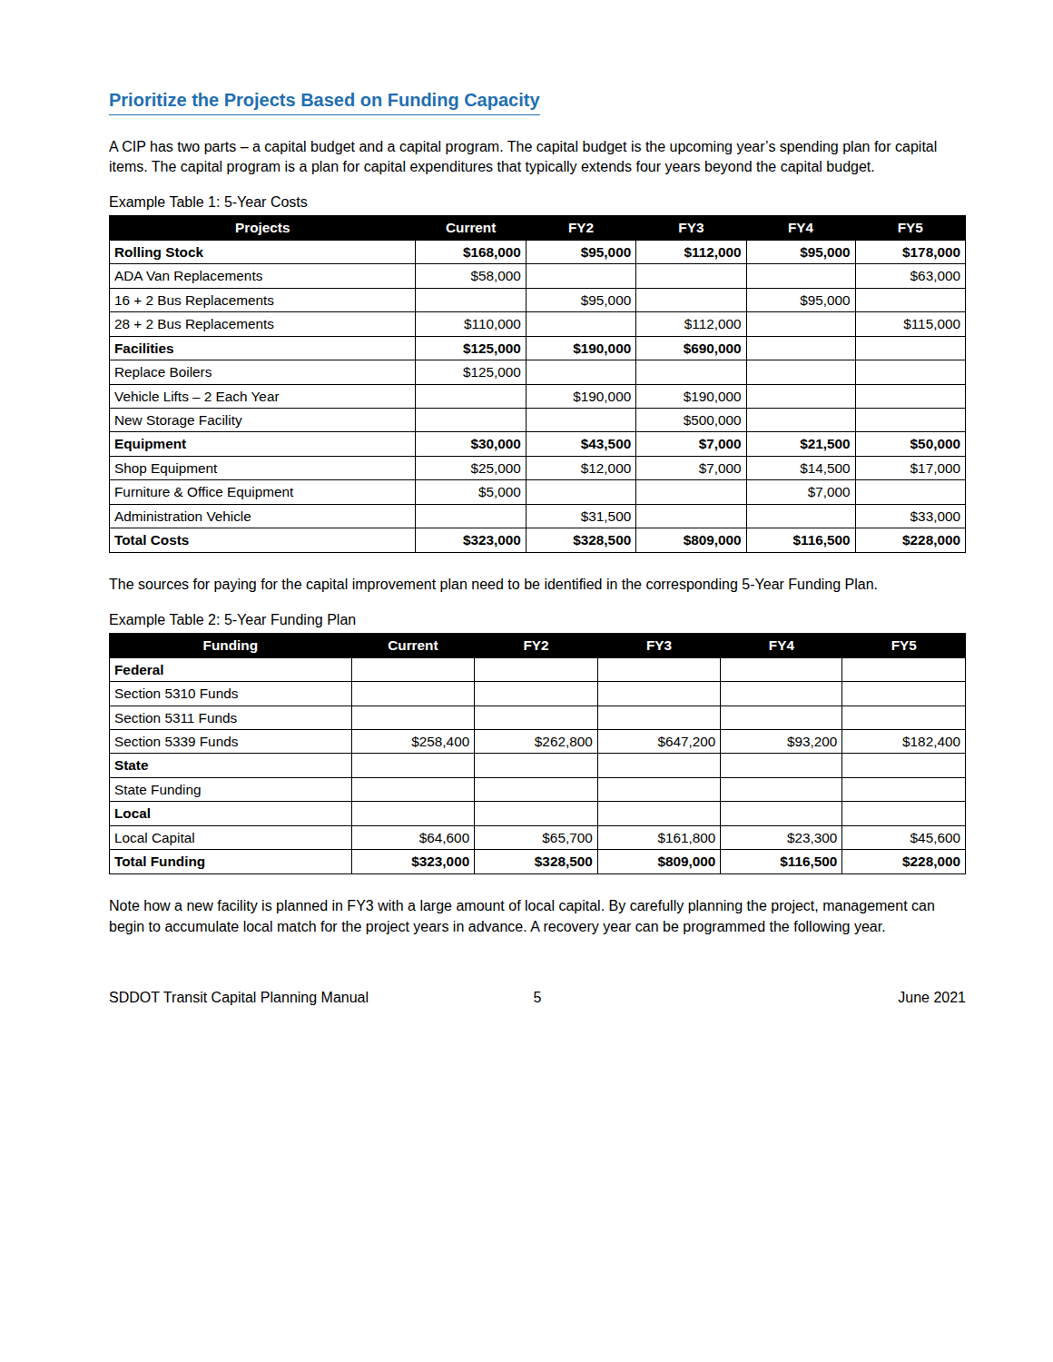Prioritize the Projects Based on Funding Capacity
A CIP has two parts – a capital budget and a capital program. The capital budget is the upcoming year’s spending plan for capital items. The capital program is a plan for capital expenditures that typically extends four years beyond the capital budget.
Example Table 1: 5-Year Costs
| Projects | Current | FY2 | FY3 | FY4 | FY5 |
| --- | --- | --- | --- | --- | --- |
| Rolling Stock | $168,000 | $95,000 | $112,000 | $95,000 | $178,000 |
| ADA Van Replacements | $58,000 | | | | $63,000 |
| 16 + 2 Bus Replacements | | $95,000 | | $95,000 | |
| 28 + 2 Bus Replacements | $110,000 | | $112,000 | | $115,000 |
| Facilities | $125,000 | $190,000 | $690,000 | | |
| Replace Boilers | $125,000 | | | | |
| Vehicle Lifts – 2 Each Year | | $190,000 | $190,000 | | |
| New Storage Facility | | | $500,000 | | |
| Equipment | $30,000 | $43,500 | $7,000 | $21,500 | $50,000 |
| Shop Equipment | $25,000 | $12,000 | $7,000 | $14,500 | $17,000 |
| Furniture & Office Equipment | $5,000 | | | $7,000 | |
| Administration Vehicle | | $31,500 | | | $33,000 |
| Total Costs | $323,000 | $328,500 | $809,000 | $116,500 | $228,000 |
The sources for paying for the capital improvement plan need to be identified in the corresponding 5-Year Funding Plan.
Example Table 2: 5-Year Funding Plan
| Funding | Current | FY2 | FY3 | FY4 | FY5 |
| --- | --- | --- | --- | --- | --- |
| Federal | | | | | |
| Section 5310 Funds | | | | | |
| Section 5311 Funds | | | | | |
| Section 5339 Funds | $258,400 | $262,800 | $647,200 | $93,200 | $182,400 |
| State | | | | | |
| State Funding | | | | | |
| Local | | | | | |
| Local Capital | $64,600 | $65,700 | $161,800 | $23,300 | $45,600 |
| Total Funding | $323,000 | $328,500 | $809,000 | $116,500 | $228,000 |
Note how a new facility is planned in FY3 with a large amount of local capital. By carefully planning the project, management can begin to accumulate local match for the project years in advance. A recovery year can be programmed the following year.
SDDOT Transit Capital Planning Manual
5
June 2021